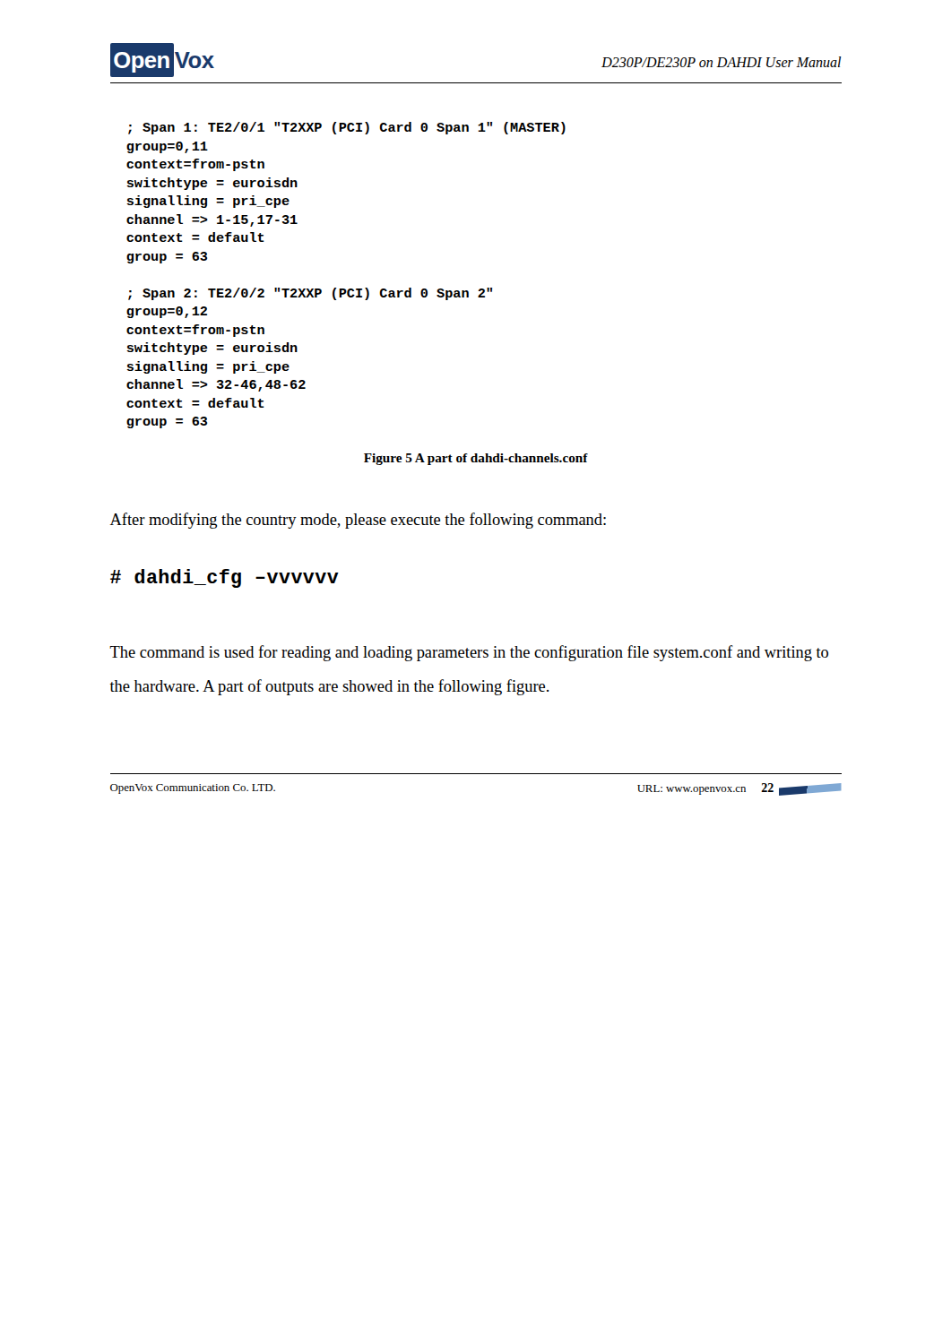Open Vox
D230P/DE230P on DAHDI User Manual
; Span 1: TE2/0/1 "T2XXP (PCI) Card 0 Span 1" (MASTER)
group=0,11
context=from-pstn
switchtype = euroisdn
signalling = pri_cpe
channel => 1-15,17-31
context = default
group = 63

; Span 2: TE2/0/2 "T2XXP (PCI) Card 0 Span 2"
group=0,12
context=from-pstn
switchtype = euroisdn
signalling = pri_cpe
channel => 32-46,48-62
context = default
group = 63
Figure 5 A part of dahdi-channels.conf
After modifying the country mode, please execute the following command:
# dahdi_cfg –vvvvvv
The command is used for reading and loading parameters in the configuration file system.conf and writing to the hardware. A part of outputs are showed in the following figure.
OpenVox Communication Co. LTD. URL: www.openvox.cn22